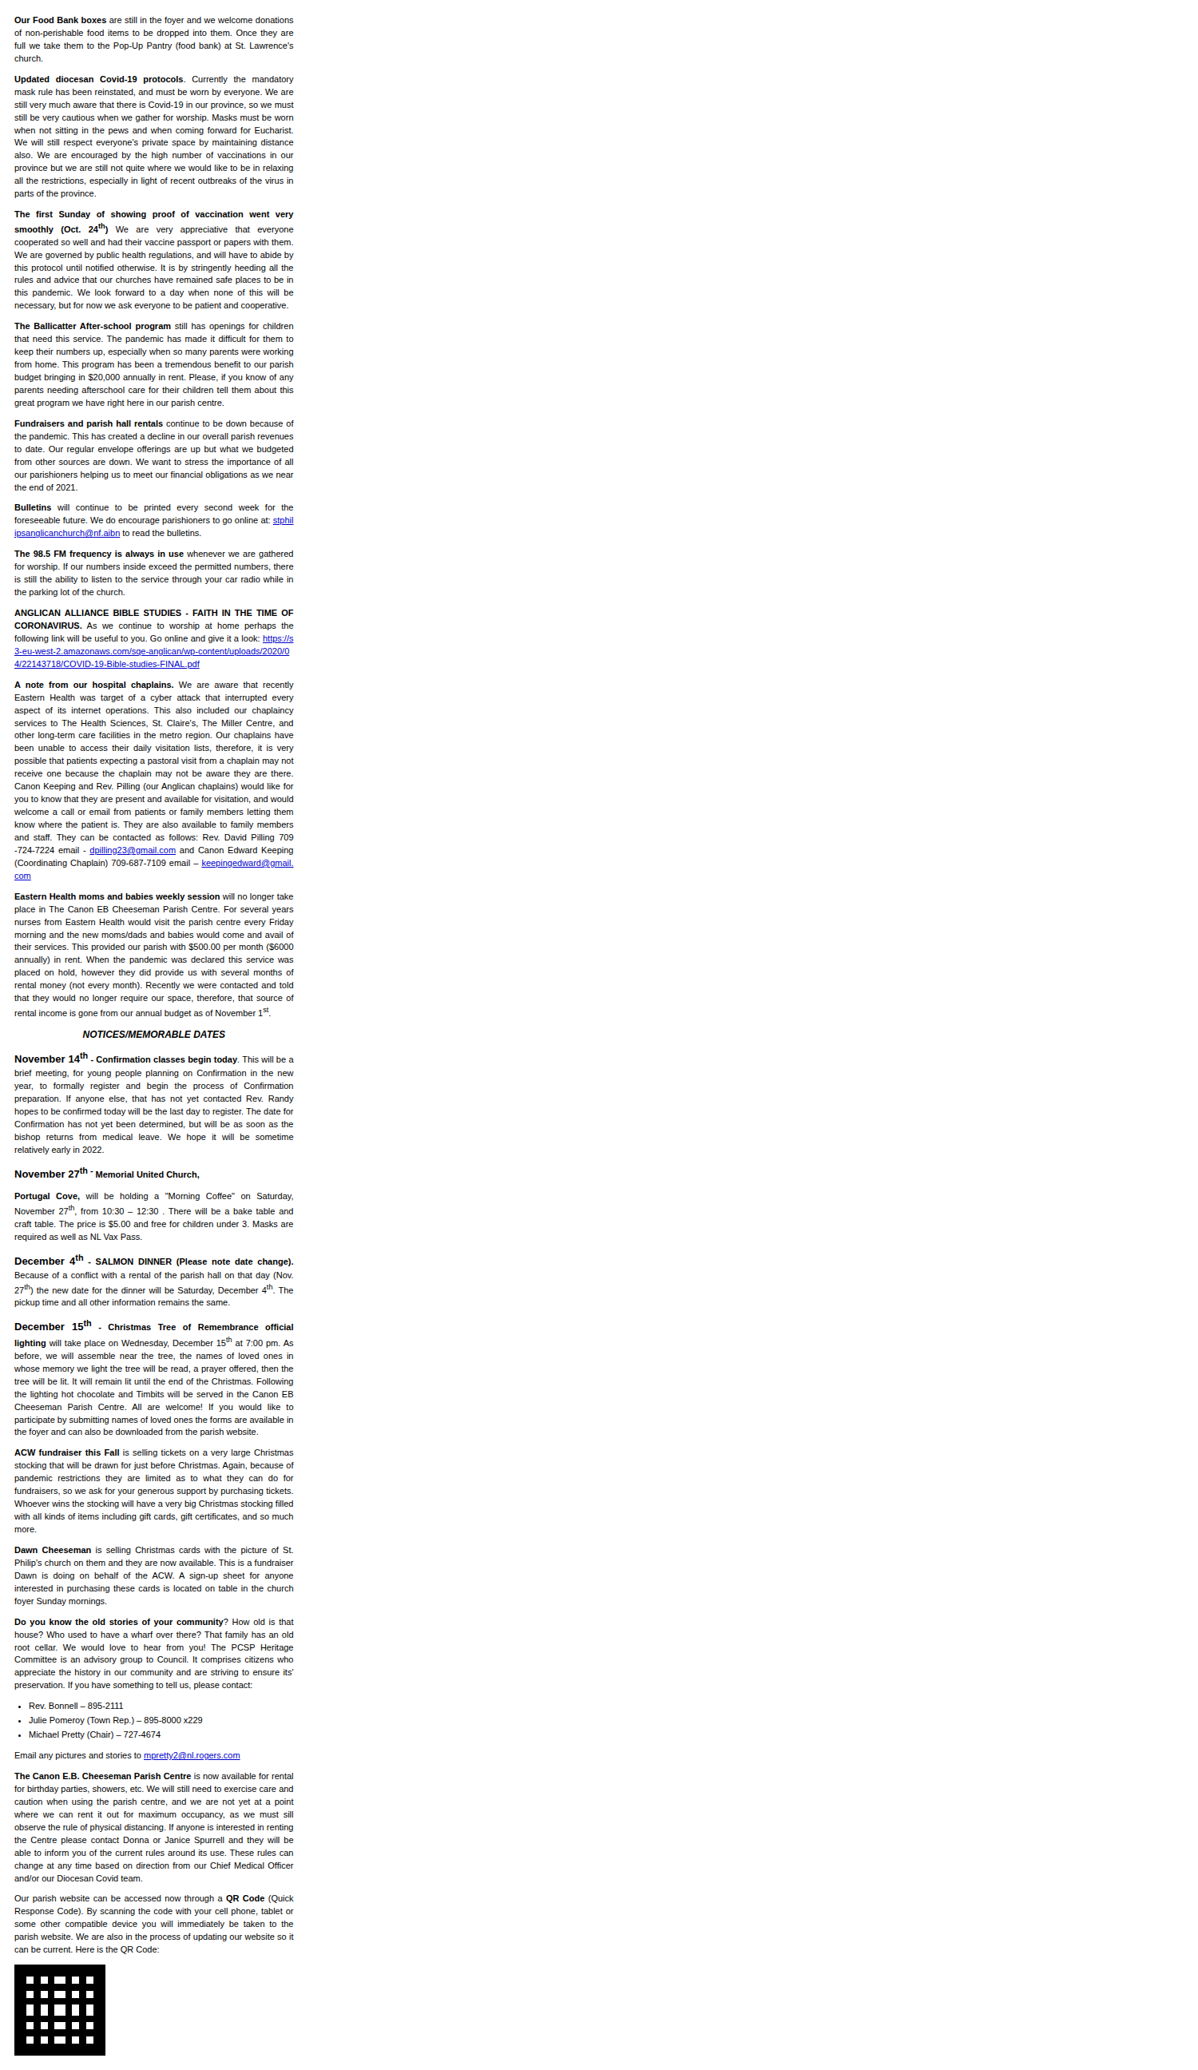Our Food Bank boxes are still in the foyer and we welcome donations of non-perishable food items to be dropped into them. Once they are full we take them to the Pop-Up Pantry (food bank) at St. Lawrence's church.
Updated diocesan Covid-19 protocols. Currently the mandatory mask rule has been reinstated, and must be worn by everyone. We are still very much aware that there is Covid-19 in our province, so we must still be very cautious when we gather for worship. Masks must be worn when not sitting in the pews and when coming forward for Eucharist. We will still respect everyone's private space by maintaining distance also. We are encouraged by the high number of vaccinations in our province but we are still not quite where we would like to be in relaxing all the restrictions, especially in light of recent outbreaks of the virus in parts of the province.
The first Sunday of showing proof of vaccination went very smoothly (Oct. 24th) We are very appreciative that everyone cooperated so well and had their vaccine passport or papers with them. We are governed by public health regulations, and will have to abide by this protocol until notified otherwise. It is by stringently heeding all the rules and advice that our churches have remained safe places to be in this pandemic. We look forward to a day when none of this will be necessary, but for now we ask everyone to be patient and cooperative.
The Ballicatter After-school program still has openings for children that need this service. The pandemic has made it difficult for them to keep their numbers up, especially when so many parents were working from home. This program has been a tremendous benefit to our parish budget bringing in $20,000 annually in rent. Please, if you know of any parents needing afterschool care for their children tell them about this great program we have right here in our parish centre.
Fundraisers and parish hall rentals continue to be down because of the pandemic. This has created a decline in our overall parish revenues to date. Our regular envelope offerings are up but what we budgeted from other sources are down. We want to stress the importance of all our parishioners helping us to meet our financial obligations as we near the end of 2021.
Bulletins will continue to be printed every second week for the foreseeable future. We do encourage parishioners to go online at: stphilipsanglicanchurch@nf.aibn to read the bulletins.
The 98.5 FM frequency is always in use whenever we are gathered for worship. If our numbers inside exceed the permitted numbers, there is still the ability to listen to the service through your car radio while in the parking lot of the church.
ANGLICAN ALLIANCE BIBLE STUDIES - FAITH IN THE TIME OF CORONAVIRUS. As we continue to worship at home perhaps the following link will be useful to you. Go online and give it a look: https://s3-eu-west-2.amazonaws.com/sqe-anglican/wp-content/uploads/2020/04/22143718/COVID-19-Bible-studies-FINAL.pdf
A note from our hospital chaplains. We are aware that recently Eastern Health was target of a cyber attack that interrupted every aspect of its internet operations. This also included our chaplaincy services to The Health Sciences, St. Claire's, The Miller Centre, and other long-term care facilities in the metro region. Our chaplains have been unable to access their daily visitation lists, therefore, it is very possible that patients expecting a pastoral visit from a chaplain may not receive one because the chaplain may not be aware they are there. Canon Keeping and Rev. Pilling (our Anglican chaplains) would like for you to know that they are present and available for visitation, and would welcome a call or email from patients or family members letting them know where the patient is. They are also available to family members and staff. They can be contacted as follows: Rev. David Pilling 709 -724-7224 email - dpilling23@gmail.com and Canon Edward Keeping (Coordinating Chaplain) 709-687-7109 email – keepingedward@gmail.com
Eastern Health moms and babies weekly session will no longer take place in The Canon EB Cheeseman Parish Centre. For several years nurses from Eastern Health would visit the parish centre every Friday morning and the new moms/dads and babies would come and avail of their services. This provided our parish with $500.00 per month ($6000 annually) in rent. When the pandemic was declared this service was placed on hold, however they did provide us with several months of rental money (not every month). Recently we were contacted and told that they would no longer require our space, therefore, that source of rental income is gone from our annual budget as of November 1st.
NOTICES/MEMORABLE DATES
November 14th - Confirmation classes begin today. This will be a brief meeting, for young people planning on Confirmation in the new year, to formally register and begin the process of Confirmation preparation. If anyone else, that has not yet contacted Rev. Randy hopes to be confirmed today will be the last day to register. The date for Confirmation has not yet been determined, but will be as soon as the bishop returns from medical leave. We hope it will be sometime relatively early in 2022.
November 27th - Memorial United Church,
Portugal Cove, will be holding a "Morning Coffee" on Saturday, November 27th, from 10:30 – 12:30 . There will be a bake table and craft table. The price is $5.00 and free for children under 3. Masks are required as well as NL Vax Pass.
December 4th - SALMON DINNER (Please note date change). Because of a conflict with a rental of the parish hall on that day (Nov. 27th) the new date for the dinner will be Saturday, December 4th. The pickup time and all other information remains the same.
December 15th - Christmas Tree of Remembrance official lighting will take place on Wednesday, December 15th at 7:00 pm. As before, we will assemble near the tree, the names of loved ones in whose memory we light the tree will be read, a prayer offered, then the tree will be lit. It will remain lit until the end of the Christmas. Following the lighting hot chocolate and Timbits will be served in the Canon EB Cheeseman Parish Centre. All are welcome! If you would like to participate by submitting names of loved ones the forms are available in the foyer and can also be downloaded from the parish website.
ACW fundraiser this Fall is selling tickets on a very large Christmas stocking that will be drawn for just before Christmas. Again, because of pandemic restrictions they are limited as to what they can do for fundraisers, so we ask for your generous support by purchasing tickets. Whoever wins the stocking will have a very big Christmas stocking filled with all kinds of items including gift cards, gift certificates, and so much more.
Dawn Cheeseman is selling Christmas cards with the picture of St. Philip's church on them and they are now available. This is a fundraiser Dawn is doing on behalf of the ACW. A sign-up sheet for anyone interested in purchasing these cards is located on table in the church foyer Sunday mornings.
Do you know the old stories of your community? How old is that house? Who used to have a wharf over there? That family has an old root cellar. We would love to hear from you! The PCSP Heritage Committee is an advisory group to Council. It comprises citizens who appreciate the history in our community and are striving to ensure its' preservation. If you have something to tell us, please contact:
Rev. Bonnell – 895-2111
Julie Pomeroy (Town Rep.) – 895-8000 x229
Michael Pretty (Chair) – 727-4674
Email any pictures and stories to mpretty2@nl.rogers.com
The Canon E.B. Cheeseman Parish Centre is now available for rental for birthday parties, showers, etc. We will still need to exercise care and caution when using the parish centre, and we are not yet at a point where we can rent it out for maximum occupancy, as we must sill observe the rule of physical distancing. If anyone is interested in renting the Centre please contact Donna or Janice Spurrell and they will be able to inform you of the current rules around its use. These rules can change at any time based on direction from our Chief Medical Officer and/or our Diocesan Covid team.
Our parish website can be accessed now through a QR Code (Quick Response Code). By scanning the code with your cell phone, tablet or some other compatible device you will immediately be taken to the parish website. We are also in the process of updating our website so it can be current. Here is the QR Code: